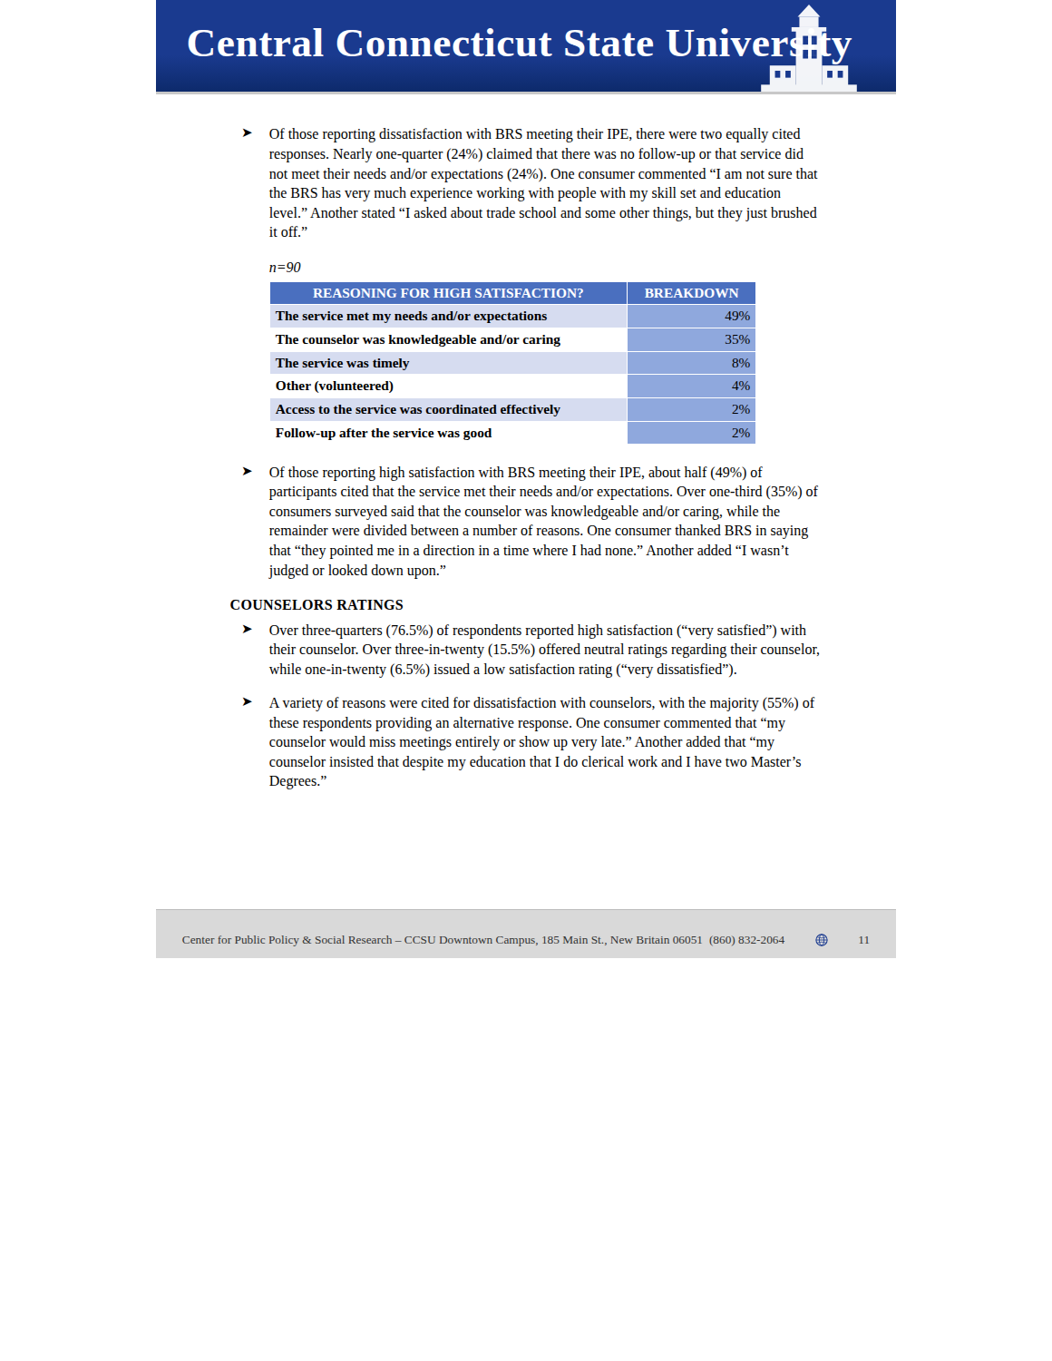Central Connecticut State University
Of those reporting dissatisfaction with BRS meeting their IPE, there were two equally cited responses. Nearly one-quarter (24%) claimed that there was no follow-up or that service did not meet their needs and/or expectations (24%). One consumer commented “I am not sure that the BRS has very much experience working with people with my skill set and education level.” Another stated “I asked about trade school and some other things, but they just brushed it off.”
n=90
| REASONING FOR HIGH SATISFACTION? | BREAKDOWN |
| --- | --- |
| The service met my needs and/or expectations | 49% |
| The counselor was knowledgeable and/or caring | 35% |
| The service was timely | 8% |
| Other (volunteered) | 4% |
| Access to the service was coordinated effectively | 2% |
| Follow-up after the service was good | 2% |
Of those reporting high satisfaction with BRS meeting their IPE, about half (49%) of participants cited that the service met their needs and/or expectations. Over one-third (35%) of consumers surveyed said that the counselor was knowledgeable and/or caring, while the remainder were divided between a number of reasons. One consumer thanked BRS in saying that “they pointed me in a direction in a time where I had none.” Another added “I wasn’t judged or looked down upon.”
COUNSELORS RATINGS
Over three-quarters (76.5%) of respondents reported high satisfaction (“very satisfied”) with their counselor. Over three-in-twenty (15.5%) offered neutral ratings regarding their counselor, while one-in-twenty (6.5%) issued a low satisfaction rating (“very dissatisfied”).
A variety of reasons were cited for dissatisfaction with counselors, with the majority (55%) of these respondents providing an alternative response. One consumer commented that “my counselor would miss meetings entirely or show up very late.” Another added that “my counselor insisted that despite my education that I do clerical work and I have two Master’s Degrees.”
Center for Public Policy & Social Research – CCSU Downtown Campus, 185 Main St., New Britain 06051
(860) 832-2064 11